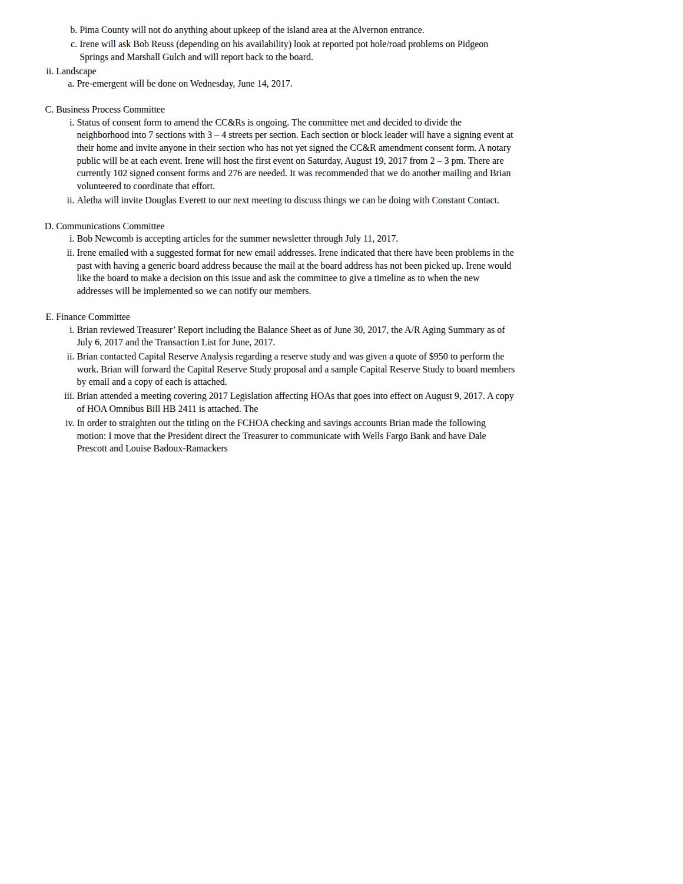Pima County will not do anything about upkeep of the island area at the Alvernon entrance.
Irene will ask Bob Reuss (depending on his availability) look at reported pot hole/road problems on Pidgeon Springs and Marshall Gulch and will report back to the board.
Landscape
Pre-emergent will be done on Wednesday, June 14, 2017.
Business Process Committee
Status of consent form to amend the CC&Rs is ongoing. The committee met and decided to divide the neighborhood into 7 sections with 3 – 4 streets per section. Each section or block leader will have a signing event at their home and invite anyone in their section who has not yet signed the CC&R amendment consent form. A notary public will be at each event. Irene will host the first event on Saturday, August 19, 2017 from 2 – 3 pm. There are currently 102 signed consent forms and 276 are needed. It was recommended that we do another mailing and Brian volunteered to coordinate that effort.
Aletha will invite Douglas Everett to our next meeting to discuss things we can be doing with Constant Contact.
Communications Committee
Bob Newcomb is accepting articles for the summer newsletter through July 11, 2017.
Irene emailed with a suggested format for new email addresses. Irene indicated that there have been problems in the past with having a generic board address because the mail at the board address has not been picked up. Irene would like the board to make a decision on this issue and ask the committee to give a timeline as to when the new addresses will be implemented so we can notify our members.
Finance Committee
Brian reviewed Treasurer’ Report including the Balance Sheet as of June 30, 2017, the A/R Aging Summary as of July 6, 2017 and the Transaction List for June, 2017.
Brian contacted Capital Reserve Analysis regarding a reserve study and was given a quote of $950 to perform the work. Brian will forward the Capital Reserve Study proposal and a sample Capital Reserve Study to board members by email and a copy of each is attached.
Brian attended a meeting covering 2017 Legislation affecting HOAs that goes into effect on August 9, 2017. A copy of HOA Omnibus Bill HB 2411 is attached. The
In order to straighten out the titling on the FCHOA checking and savings accounts Brian made the following motion: I move that the President direct the Treasurer to communicate with Wells Fargo Bank and have Dale Prescott and Louise Badoux-Ramackers